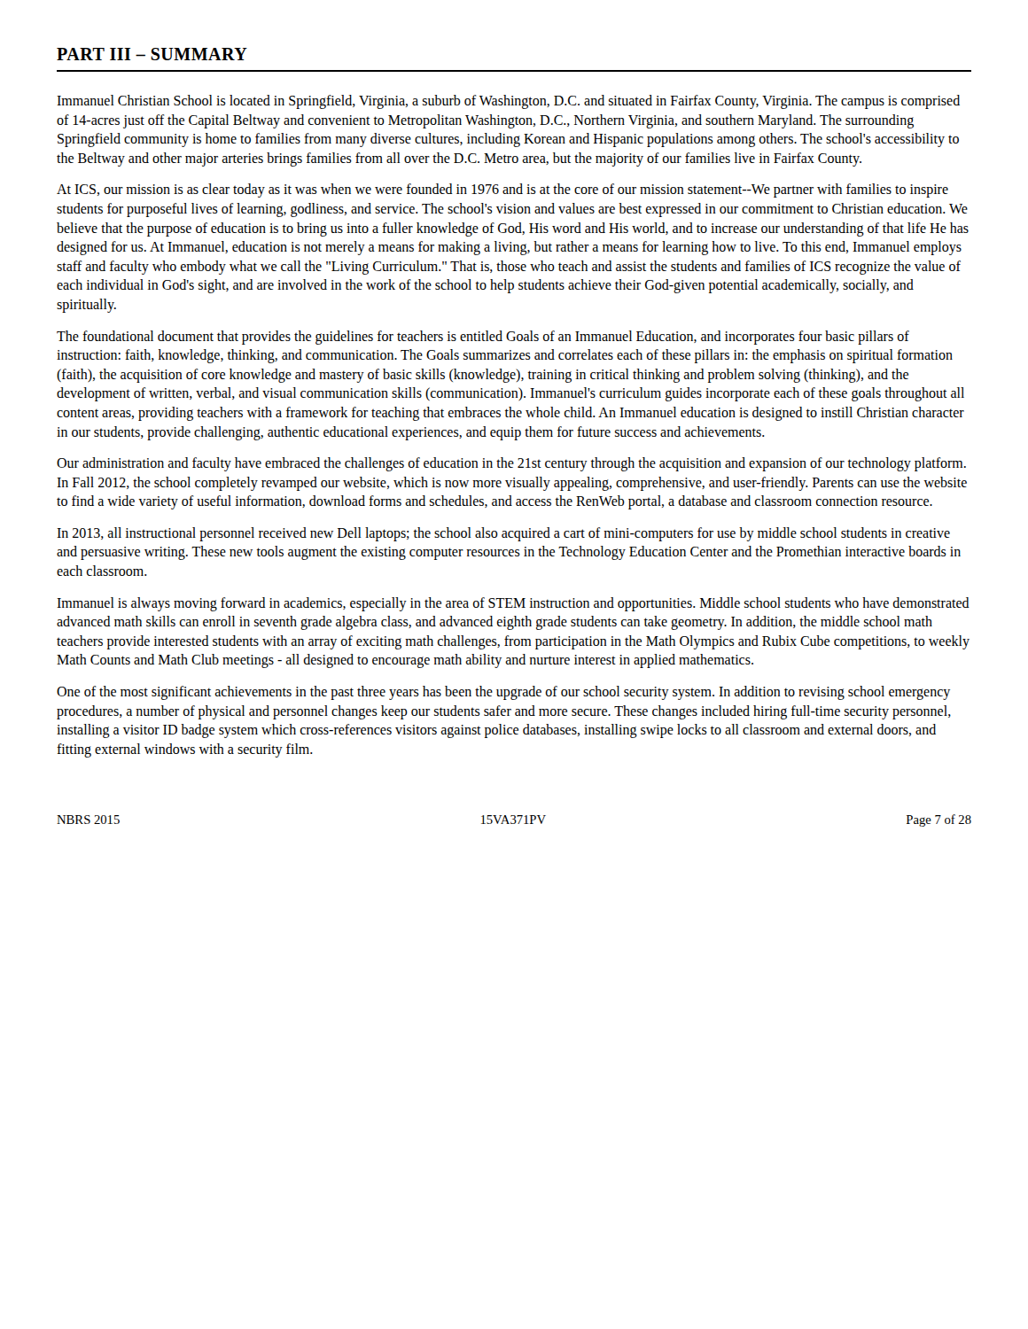PART III – SUMMARY
Immanuel Christian School is located in Springfield, Virginia, a suburb of Washington, D.C. and situated in Fairfax County, Virginia. The campus is comprised of 14-acres just off the Capital Beltway and convenient to Metropolitan Washington, D.C., Northern Virginia, and southern Maryland. The surrounding Springfield community is home to families from many diverse cultures, including Korean and Hispanic populations among others. The school's accessibility to the Beltway and other major arteries brings families from all over the D.C. Metro area, but the majority of our families live in Fairfax County.
At ICS, our mission is as clear today as it was when we were founded in 1976 and is at the core of our mission statement--We partner with families to inspire students for purposeful lives of learning, godliness, and service. The school's vision and values are best expressed in our commitment to Christian education. We believe that the purpose of education is to bring us into a fuller knowledge of God, His word and His world, and to increase our understanding of that life He has designed for us. At Immanuel, education is not merely a means for making a living, but rather a means for learning how to live. To this end, Immanuel employs staff and faculty who embody what we call the "Living Curriculum." That is, those who teach and assist the students and families of ICS recognize the value of each individual in God's sight, and are involved in the work of the school to help students achieve their God-given potential academically, socially, and spiritually.
The foundational document that provides the guidelines for teachers is entitled Goals of an Immanuel Education, and incorporates four basic pillars of instruction: faith, knowledge, thinking, and communication. The Goals summarizes and correlates each of these pillars in: the emphasis on spiritual formation (faith), the acquisition of core knowledge and mastery of basic skills (knowledge), training in critical thinking and problem solving (thinking), and the development of written, verbal, and visual communication skills (communication). Immanuel's curriculum guides incorporate each of these goals throughout all content areas, providing teachers with a framework for teaching that embraces the whole child. An Immanuel education is designed to instill Christian character in our students, provide challenging, authentic educational experiences, and equip them for future success and achievements.
Our administration and faculty have embraced the challenges of education in the 21st century through the acquisition and expansion of our technology platform. In Fall 2012, the school completely revamped our website, which is now more visually appealing, comprehensive, and user-friendly. Parents can use the website to find a wide variety of useful information, download forms and schedules, and access the RenWeb portal, a database and classroom connection resource.
In 2013, all instructional personnel received new Dell laptops; the school also acquired a cart of mini-computers for use by middle school students in creative and persuasive writing. These new tools augment the existing computer resources in the Technology Education Center and the Promethian interactive boards in each classroom.
Immanuel is always moving forward in academics, especially in the area of STEM instruction and opportunities. Middle school students who have demonstrated advanced math skills can enroll in seventh grade algebra class, and advanced eighth grade students can take geometry. In addition, the middle school math teachers provide interested students with an array of exciting math challenges, from participation in the Math Olympics and Rubix Cube competitions, to weekly Math Counts and Math Club meetings - all designed to encourage math ability and nurture interest in applied mathematics.
One of the most significant achievements in the past three years has been the upgrade of our school security system. In addition to revising school emergency procedures, a number of physical and personnel changes keep our students safer and more secure. These changes included hiring full-time security personnel, installing a visitor ID badge system which cross-references visitors against police databases, installing swipe locks to all classroom and external doors, and fitting external windows with a security film.
NBRS 2015 15VA371PV Page 7 of 28